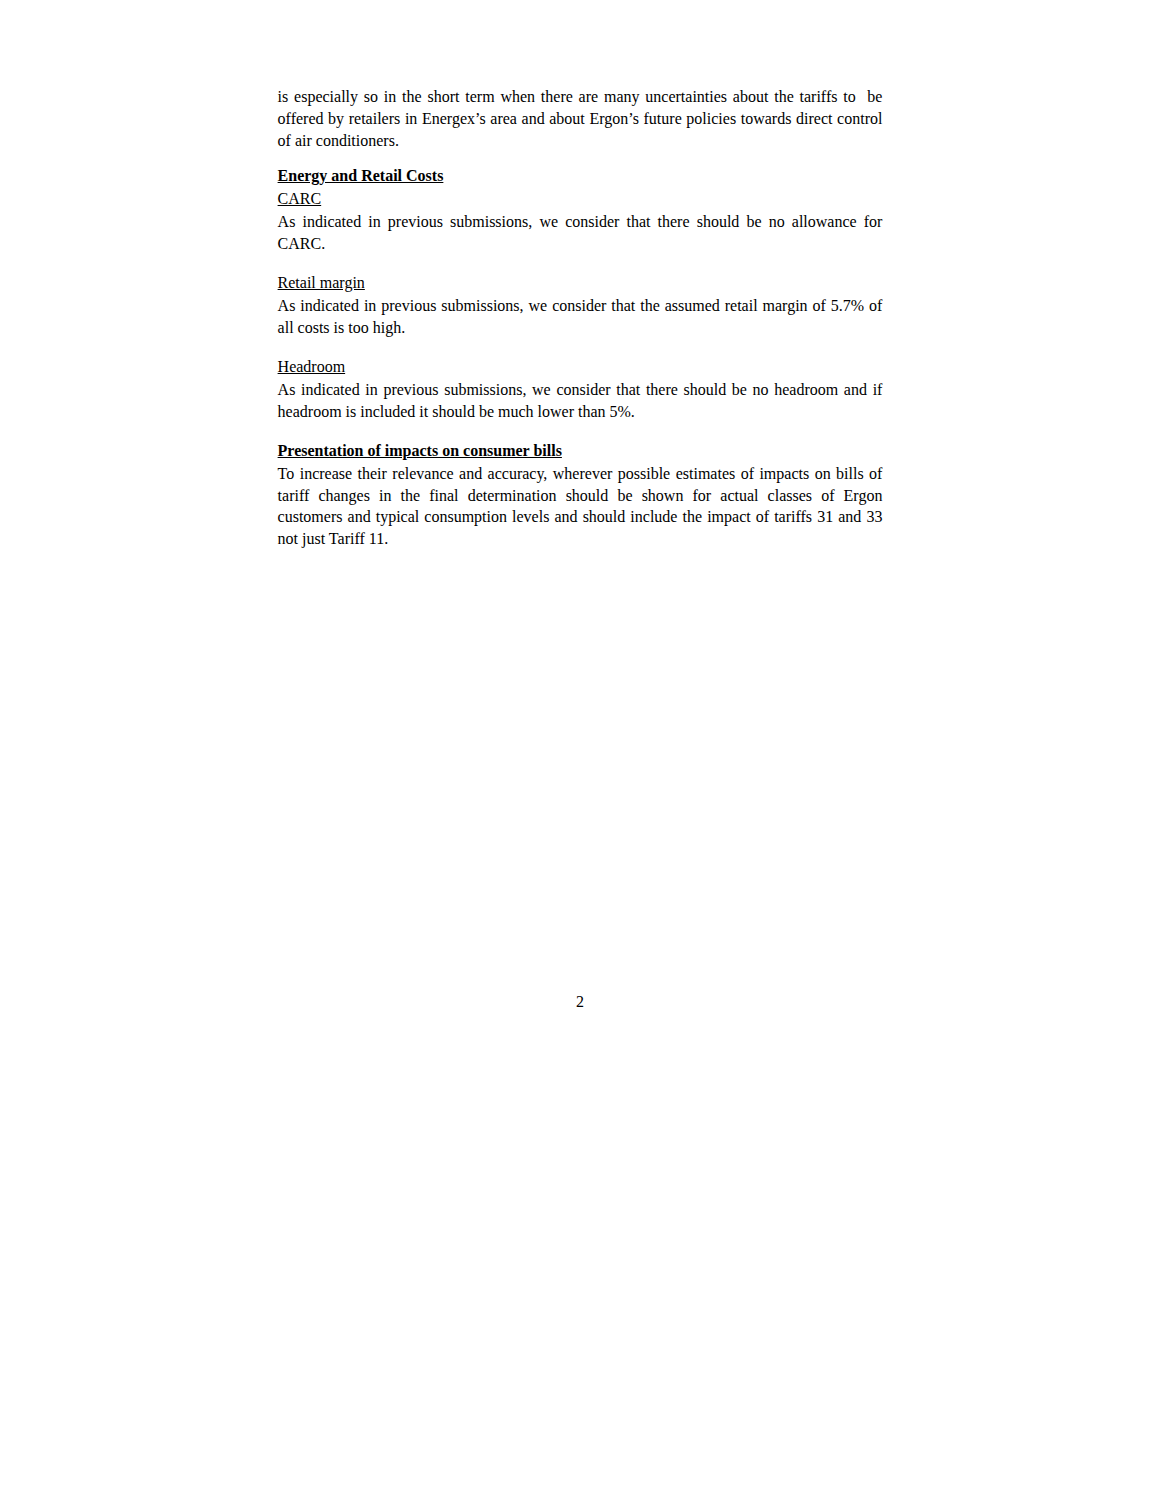is especially so in the short term when there are many uncertainties about the tariffs to be offered by retailers in Energex’s area and about Ergon’s future policies towards direct control of air conditioners.
Energy and Retail Costs
CARC
As indicated in previous submissions, we consider that there should be no allowance for CARC.
Retail margin
As indicated in previous submissions, we consider that the assumed retail margin of 5.7% of all costs is too high.
Headroom
As indicated in previous submissions, we consider that there should be no headroom and if headroom is included it should be much lower than 5%.
Presentation of impacts on consumer bills
To increase their relevance and accuracy, wherever possible estimates of impacts on bills of tariff changes in the final determination should be shown for actual classes of Ergon customers and typical consumption levels and should include the impact of tariffs 31 and 33 not just Tariff 11.
2